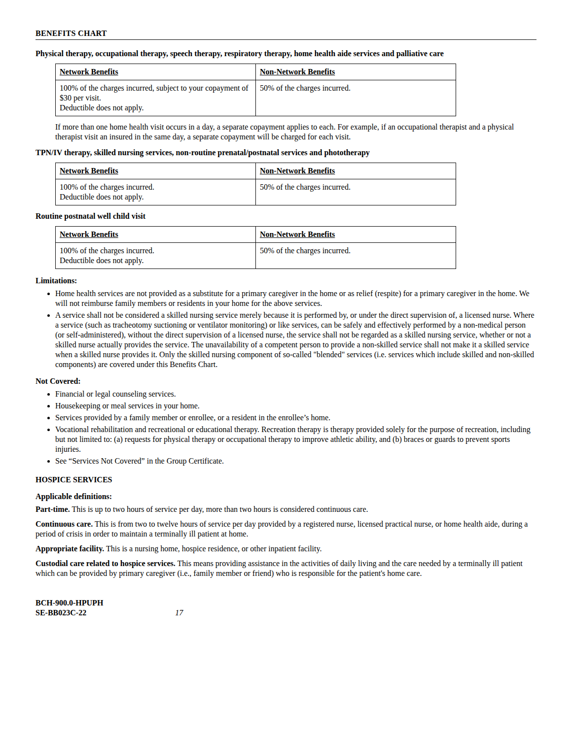BENEFITS CHART
Physical therapy, occupational therapy, speech therapy, respiratory therapy, home health aide services and palliative care
| Network Benefits | Non-Network Benefits |
| 100% of the charges incurred, subject to your copayment of $30 per visit. Deductible does not apply. | 50% of the charges incurred. |
If more than one home health visit occurs in a day, a separate copayment applies to each. For example, if an occupational therapist and a physical therapist visit an insured in the same day, a separate copayment will be charged for each visit.
TPN/IV therapy, skilled nursing services, non-routine prenatal/postnatal services and phototherapy
| Network Benefits | Non-Network Benefits |
| 100% of the charges incurred. Deductible does not apply. | 50% of the charges incurred. |
Routine postnatal well child visit
| Network Benefits | Non-Network Benefits |
| 100% of the charges incurred. Deductible does not apply. | 50% of the charges incurred. |
Limitations:
Home health services are not provided as a substitute for a primary caregiver in the home or as relief (respite) for a primary caregiver in the home. We will not reimburse family members or residents in your home for the above services.
A service shall not be considered a skilled nursing service merely because it is performed by, or under the direct supervision of, a licensed nurse. Where a service (such as tracheotomy suctioning or ventilator monitoring) or like services, can be safely and effectively performed by a non-medical person (or self-administered), without the direct supervision of a licensed nurse, the service shall not be regarded as a skilled nursing service, whether or not a skilled nurse actually provides the service. The unavailability of a competent person to provide a non-skilled service shall not make it a skilled service when a skilled nurse provides it. Only the skilled nursing component of so-called "blended" services (i.e. services which include skilled and non-skilled components) are covered under this Benefits Chart.
Not Covered:
Financial or legal counseling services.
Housekeeping or meal services in your home.
Services provided by a family member or enrollee, or a resident in the enrollee’s home.
Vocational rehabilitation and recreational or educational therapy. Recreation therapy is therapy provided solely for the purpose of recreation, including but not limited to: (a) requests for physical therapy or occupational therapy to improve athletic ability, and (b) braces or guards to prevent sports injuries.
See “Services Not Covered” in the Group Certificate.
HOSPICE SERVICES
Applicable definitions:
Part-time. This is up to two hours of service per day, more than two hours is considered continuous care.
Continuous care. This is from two to twelve hours of service per day provided by a registered nurse, licensed practical nurse, or home health aide, during a period of crisis in order to maintain a terminally ill patient at home.
Appropriate facility. This is a nursing home, hospice residence, or other inpatient facility.
Custodial care related to hospice services. This means providing assistance in the activities of daily living and the care needed by a terminally ill patient which can be provided by primary caregiver (i.e., family member or friend) who is responsible for the patient's home care.
BCH-900.0-HPUPH
SE-BB023C-22 17